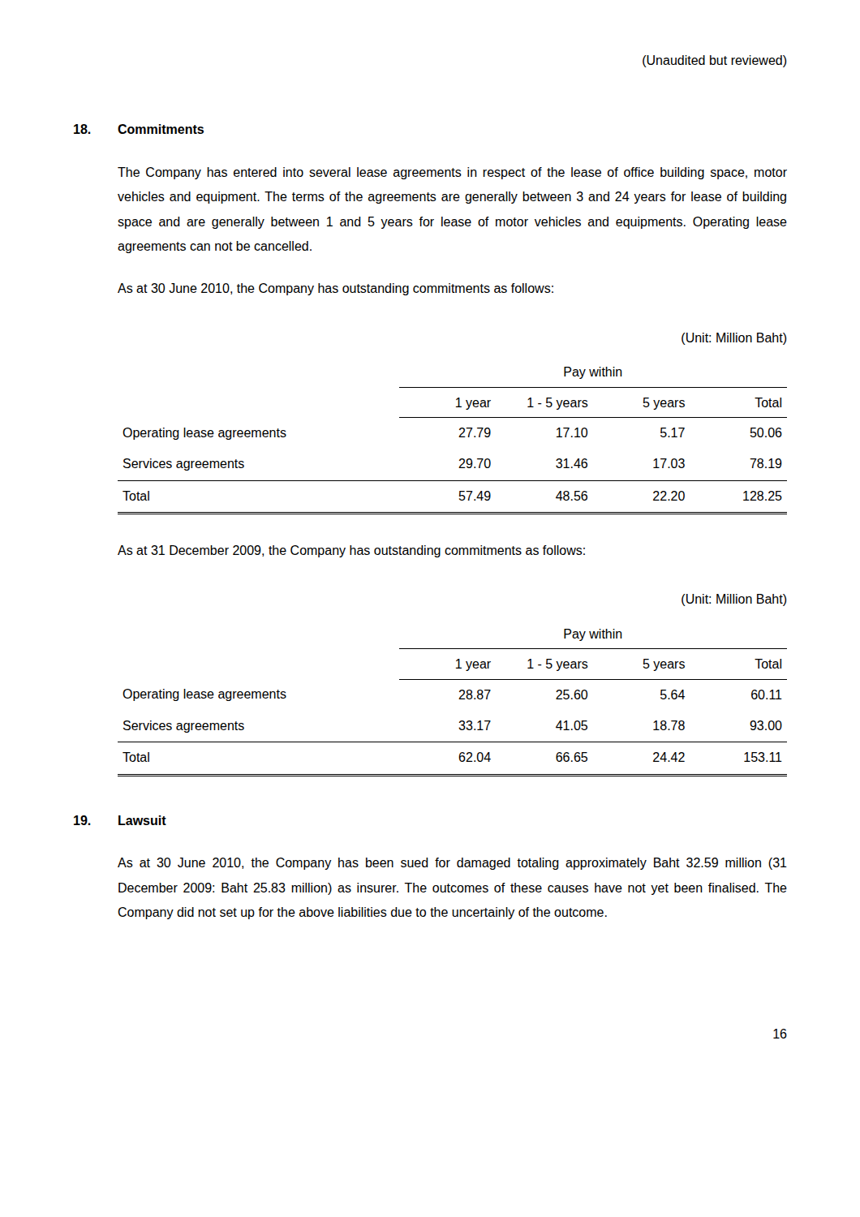(Unaudited but reviewed)
18. Commitments
The Company has entered into several lease agreements in respect of the lease of office building space, motor vehicles and equipment. The terms of the agreements are generally between 3 and 24 years for lease of building space and are generally between 1 and 5 years for lease of motor vehicles and equipments. Operating lease agreements can not be cancelled.
As at 30 June 2010, the Company has outstanding commitments as follows:
(Unit: Million Baht)
| | Pay within |
| | 1 year | 1 - 5 years | 5 years | Total |
| Operating lease agreements | 27.79 | 17.10 | 5.17 | 50.06 |
| Services agreements | 29.70 | 31.46 | 17.03 | 78.19 |
| Total | 57.49 | 48.56 | 22.20 | 128.25 |
As at 31 December 2009, the Company has outstanding commitments as follows:
(Unit: Million Baht)
| | Pay within |
| | 1 year | 1 - 5 years | 5 years | Total |
| Operating lease agreements | 28.87 | 25.60 | 5.64 | 60.11 |
| Services agreements | 33.17 | 41.05 | 18.78 | 93.00 |
| Total | 62.04 | 66.65 | 24.42 | 153.11 |
19. Lawsuit
As at 30 June 2010, the Company has been sued for damaged totaling approximately Baht 32.59 million (31 December 2009: Baht 25.83 million) as insurer. The outcomes of these causes have not yet been finalised. The Company did not set up for the above liabilities due to the uncertainly of the outcome.
16